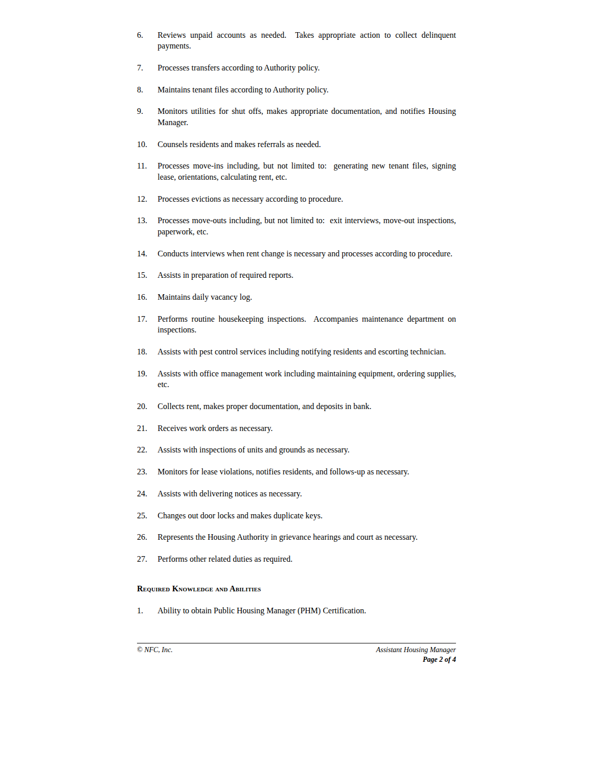6. Reviews unpaid accounts as needed. Takes appropriate action to collect delinquent payments.
7. Processes transfers according to Authority policy.
8. Maintains tenant files according to Authority policy.
9. Monitors utilities for shut offs, makes appropriate documentation, and notifies Housing Manager.
10. Counsels residents and makes referrals as needed.
11. Processes move-ins including, but not limited to: generating new tenant files, signing lease, orientations, calculating rent, etc.
12. Processes evictions as necessary according to procedure.
13. Processes move-outs including, but not limited to: exit interviews, move-out inspections, paperwork, etc.
14. Conducts interviews when rent change is necessary and processes according to procedure.
15. Assists in preparation of required reports.
16. Maintains daily vacancy log.
17. Performs routine housekeeping inspections. Accompanies maintenance department on inspections.
18. Assists with pest control services including notifying residents and escorting technician.
19. Assists with office management work including maintaining equipment, ordering supplies, etc.
20. Collects rent, makes proper documentation, and deposits in bank.
21. Receives work orders as necessary.
22. Assists with inspections of units and grounds as necessary.
23. Monitors for lease violations, notifies residents, and follows-up as necessary.
24. Assists with delivering notices as necessary.
25. Changes out door locks and makes duplicate keys.
26. Represents the Housing Authority in grievance hearings and court as necessary.
27. Performs other related duties as required.
Required Knowledge and Abilities
1. Ability to obtain Public Housing Manager (PHM) Certification.
© NFC, Inc.
Assistant Housing Manager
Page 2 of 4